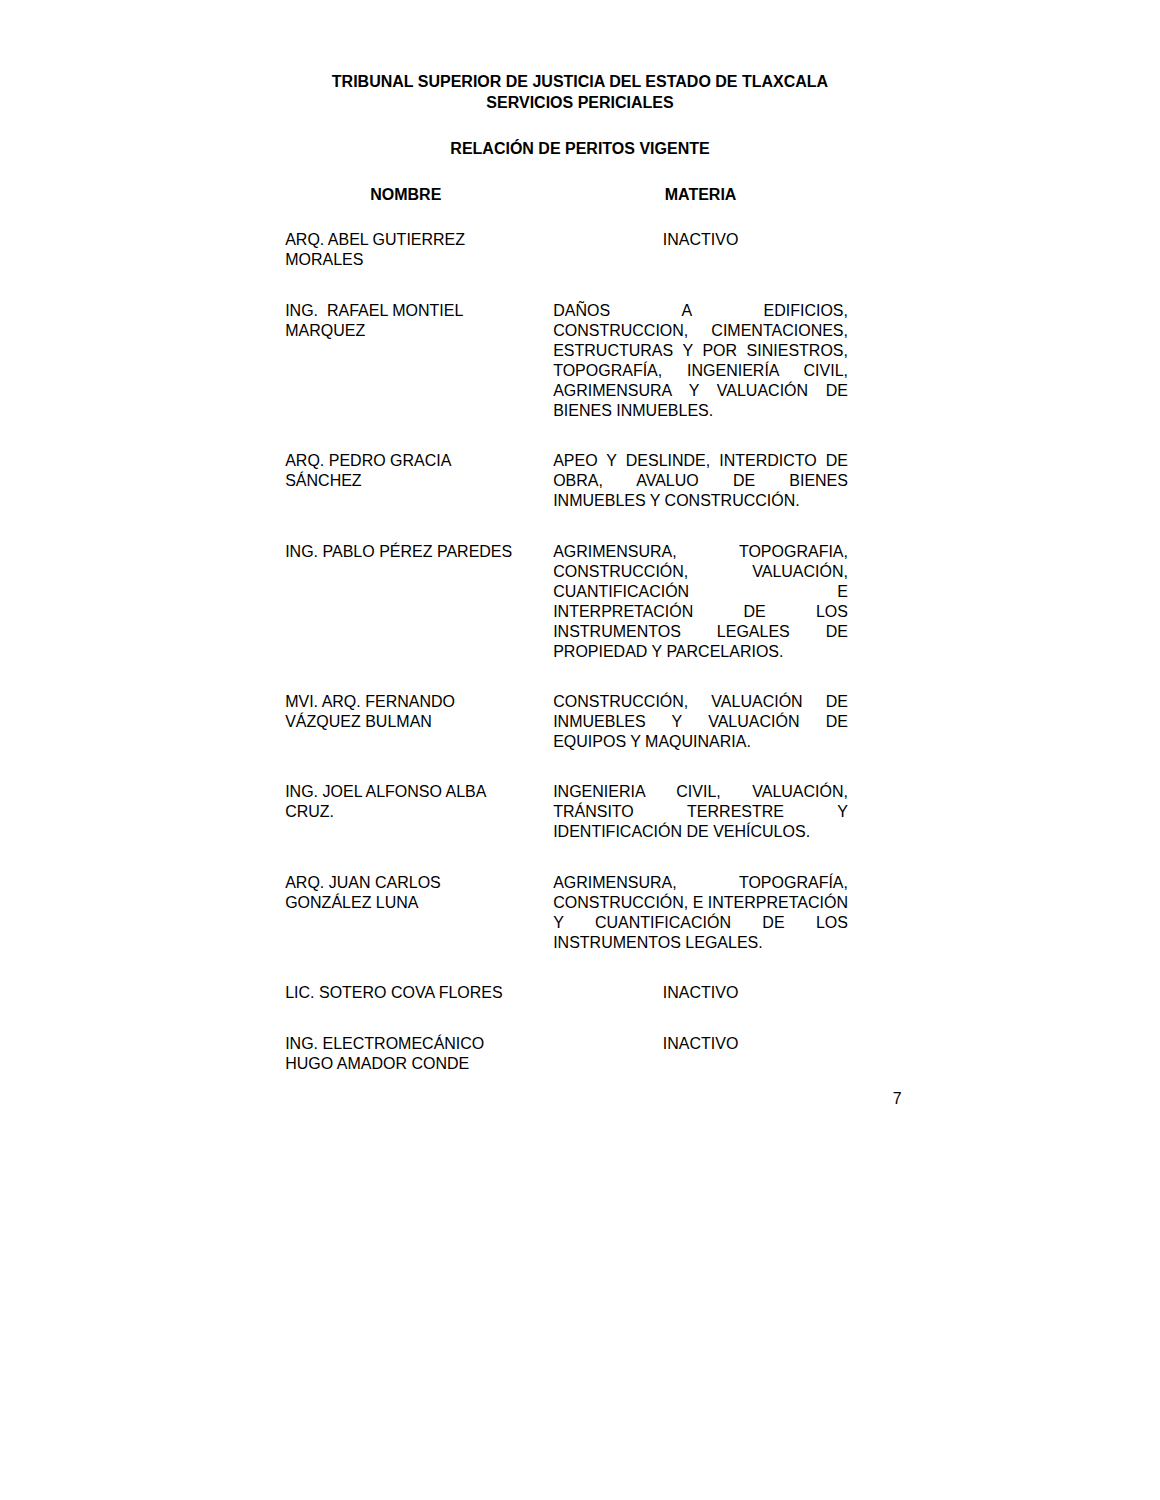TRIBUNAL SUPERIOR DE JUSTICIA DEL ESTADO DE TLAXCALA
SERVICIOS PERICIALES
RELACIÓN DE PERITOS VIGENTE
| | NOMBRE | | MATERIA | |
| --- | --- | --- | --- | --- |
| | ARQ. ABEL GUTIERREZ MORALES | | INACTIVO | |
| | ING. RAFAEL MONTIEL MARQUEZ | | DAÑOS A EDIFICIOS, CONSTRUCCION, CIMENTACIONES, ESTRUCTURAS Y POR SINIESTROS, TOPOGRAFÍA, INGENIERÍA CIVIL, AGRIMENSURA Y VALUACIÓN DE BIENES INMUEBLES. | |
| | ARQ. PEDRO GRACIA SÁNCHEZ | | APEO Y DESLINDE, INTERDICTO DE OBRA, AVALUO DE BIENES INMUEBLES Y CONSTRUCCIÓN. | |
| | ING. PABLO PÉREZ PAREDES | | AGRIMENSURA, TOPOGRAFIA, CONSTRUCCIÓN, VALUACIÓN, CUANTIFICACIÓN E INTERPRETACIÓN DE LOS INSTRUMENTOS LEGALES DE PROPIEDAD Y PARCELARIOS. | |
| | MVI. ARQ. FERNANDO VÁZQUEZ BULMAN | | CONSTRUCCIÓN, VALUACIÓN DE INMUEBLES Y VALUACIÓN DE EQUIPOS Y MAQUINARIA. | |
| | ING. JOEL ALFONSO ALBA CRUZ. | | INGENIERIA CIVIL, VALUACIÓN, TRÁNSITO TERRESTRE Y IDENTIFICACIÓN DE VEHÍCULOS. | |
| | ARQ. JUAN CARLOS GONZÁLEZ LUNA | | AGRIMENSURA, TOPOGRAFÍA, CONSTRUCCIÓN, E INTERPRETACIÓN Y CUANTIFICACIÓN DE LOS INSTRUMENTOS LEGALES. | |
| | LIC. SOTERO COVA FLORES | | INACTIVO | |
| | ING. ELECTROMECÁNICO HUGO AMADOR CONDE | | INACTIVO | |
7